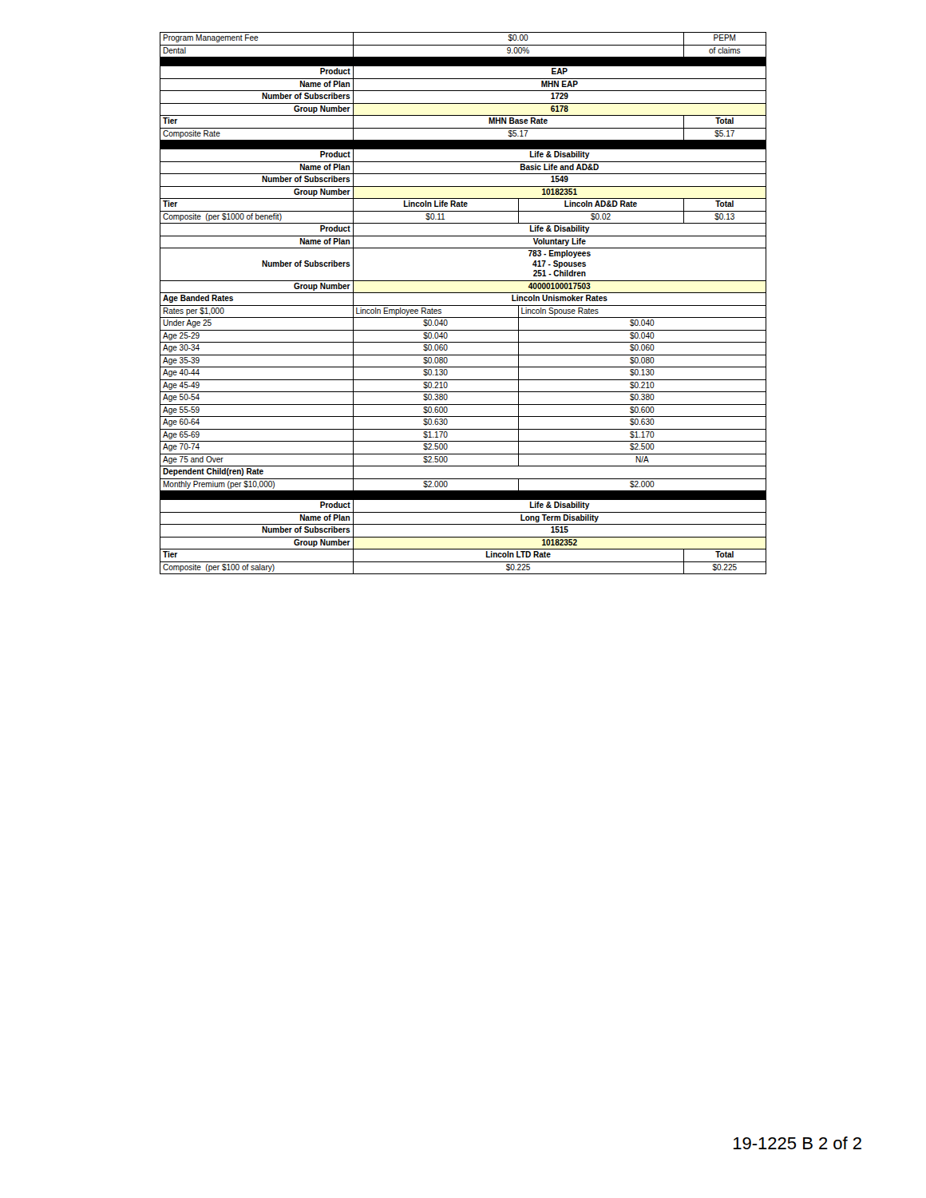| Program Management Fee | $0.00 | PEPM |
| Dental | 9.00% | of claims |
| Product | EAP |
| Name of Plan | MHN EAP |
| Number of Subscribers | 1729 |
| Group Number | 6178 |
| Tier | MHN Base Rate | Total |
| Composite Rate | $5.17 | $5.17 |
| Product | Life & Disability |
| Name of Plan | Basic Life and AD&D |
| Number of Subscribers | 1549 |
| Group Number | 10182351 |
| Tier | Lincoln Life Rate | Lincoln AD&D Rate | Total |
| Composite (per $1000 of benefit) | $0.11 | $0.02 | $0.13 |
| Product | Life & Disability |
| Name of Plan | Voluntary Life |
| Number of Subscribers | 783 - Employees 417 - Spouses 251 - Children |
| Group Number | 40000100017503 |
| Age Banded Rates | Lincoln Unismoker Rates |
| Rates per $1,000 | Lincoln Employee Rates | Lincoln Spouse Rates |
| Under Age 25 | $0.040 | $0.040 |
| Age 25-29 | $0.040 | $0.040 |
| Age 30-34 | $0.060 | $0.060 |
| Age 35-39 | $0.080 | $0.080 |
| Age 40-44 | $0.130 | $0.130 |
| Age 45-49 | $0.210 | $0.210 |
| Age 50-54 | $0.380 | $0.380 |
| Age 55-59 | $0.600 | $0.600 |
| Age 60-64 | $0.630 | $0.630 |
| Age 65-69 | $1.170 | $1.170 |
| Age 70-74 | $2.500 | $2.500 |
| Age 75 and Over | $2.500 | N/A |
| Dependent Child(ren) Rate | |
| Monthly Premium (per $10,000) | $2.000 | $2.000 |
| Product | Life & Disability |
| Name of Plan | Long Term Disability |
| Number of Subscribers | 1515 |
| Group Number | 10182352 |
| Tier | Lincoln LTD Rate | Total |
| Composite (per $100 of salary) | $0.225 | $0.225 |
19-1225 B 2 of 2